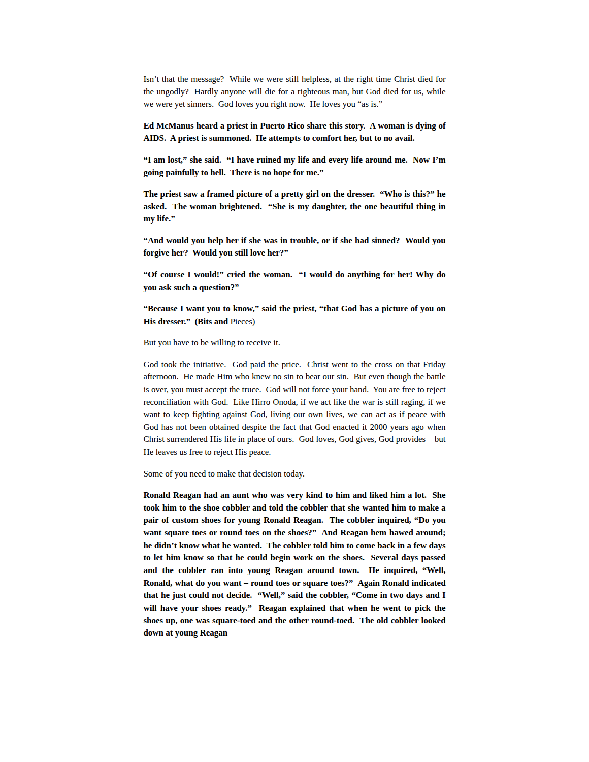Isn’t that the message? While we were still helpless, at the right time Christ died for the ungodly? Hardly anyone will die for a righteous man, but God died for us, while we were yet sinners. God loves you right now. He loves you “as is.”
Ed McManus heard a priest in Puerto Rico share this story. A woman is dying of AIDS. A priest is summoned. He attempts to comfort her, but to no avail.
“I am lost,” she said. “I have ruined my life and every life around me. Now I’m going painfully to hell. There is no hope for me.”
The priest saw a framed picture of a pretty girl on the dresser. “Who is this?” he asked. The woman brightened. “She is my daughter, the one beautiful thing in my life.”
“And would you help her if she was in trouble, or if she had sinned? Would you forgive her? Would you still love her?”
“Of course I would!” cried the woman. “I would do anything for her! Why do you ask such a question?”
“Because I want you to know,” said the priest, “that God has a picture of you on His dresser.” (Bits and Pieces)
But you have to be willing to receive it.
God took the initiative. God paid the price. Christ went to the cross on that Friday afternoon. He made Him who knew no sin to bear our sin. But even though the battle is over, you must accept the truce. God will not force your hand. You are free to reject reconciliation with God. Like Hirro Onoda, if we act like the war is still raging, if we want to keep fighting against God, living our own lives, we can act as if peace with God has not been obtained despite the fact that God enacted it 2000 years ago when Christ surrendered His life in place of ours. God loves, God gives, God provides – but He leaves us free to reject His peace.
Some of you need to make that decision today.
Ronald Reagan had an aunt who was very kind to him and liked him a lot. She took him to the shoe cobbler and told the cobbler that she wanted him to make a pair of custom shoes for young Ronald Reagan. The cobbler inquired, “Do you want square toes or round toes on the shoes?” And Reagan hem hawed around; he didn’t know what he wanted. The cobbler told him to come back in a few days to let him know so that he could begin work on the shoes. Several days passed and the cobbler ran into young Reagan around town. He inquired, “Well, Ronald, what do you want – round toes or square toes?” Again Ronald indicated that he just could not decide. “Well,” said the cobbler, “Come in two days and I will have your shoes ready.” Reagan explained that when he went to pick the shoes up, one was square-toed and the other round-toed. The old cobbler looked down at young Reagan